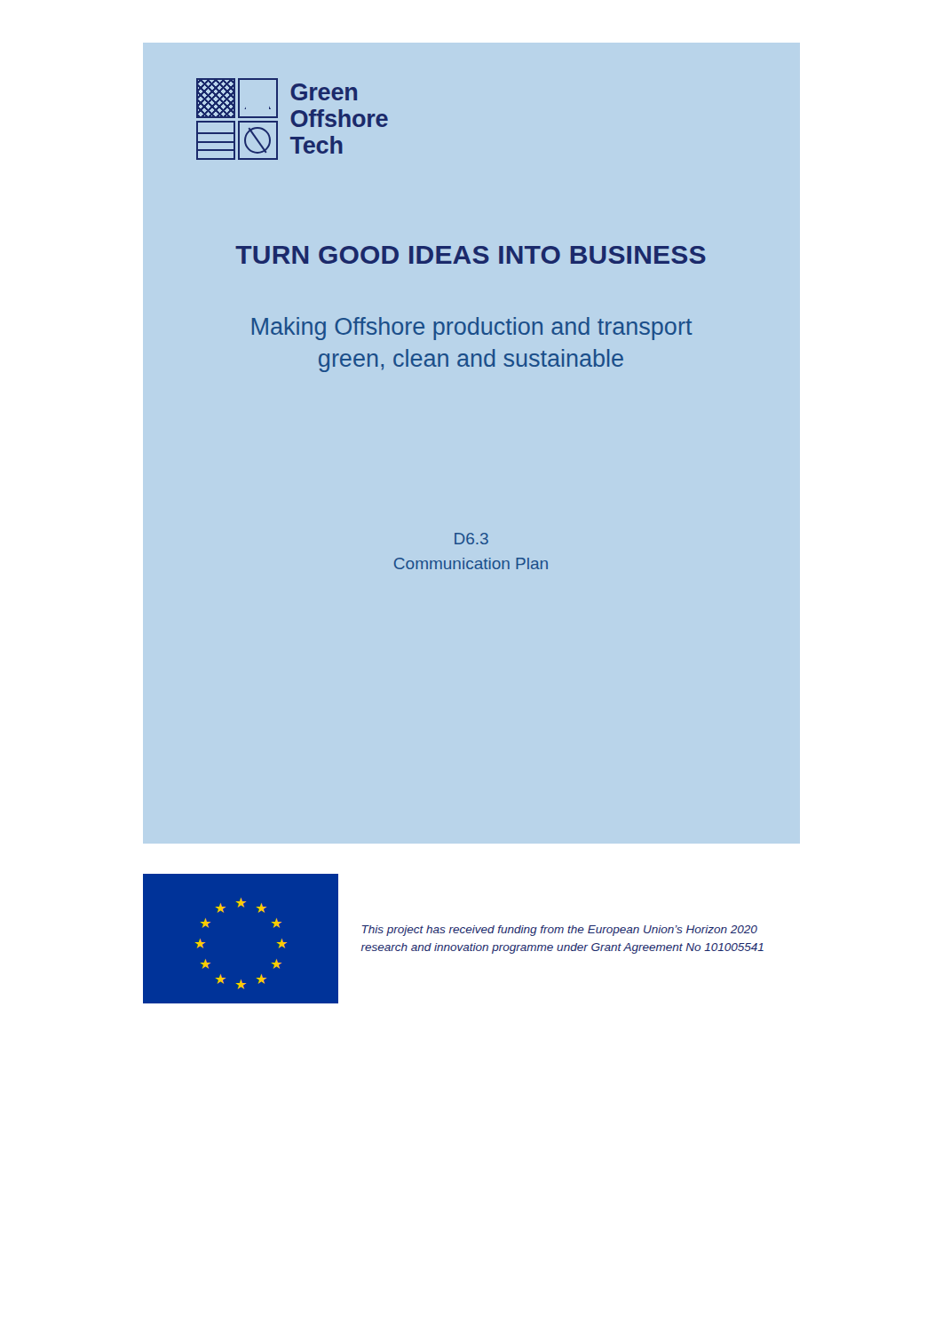Green
Offshore
Tech
TURN GOOD IDEAS INTO BUSINESS
Making Offshore production and transport
green, clean and sustainable
D6.3
Communication Plan
★ ★ ★ ★ ★ ★ ★ ★ ★ ★ ★ ★
This project has received funding from the European Union’s Horizon 2020 research and innovation programme under Grant Agreement No 101005541